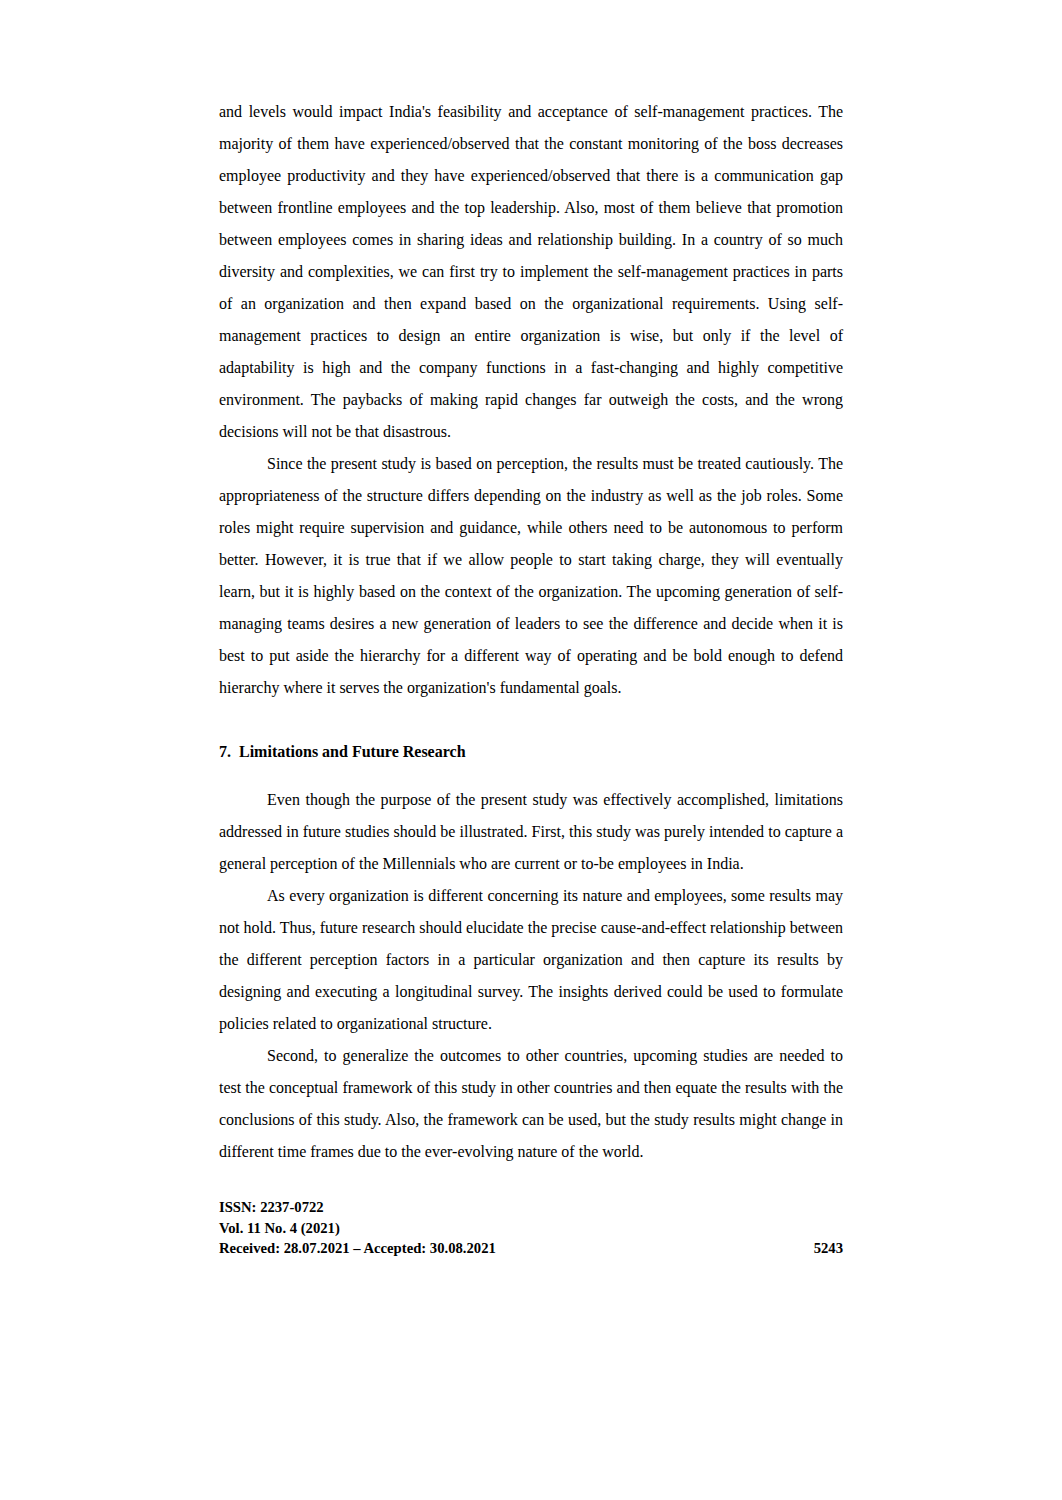and levels would impact India's feasibility and acceptance of self-management practices. The majority of them have experienced/observed that the constant monitoring of the boss decreases employee productivity and they have experienced/observed that there is a communication gap between frontline employees and the top leadership. Also, most of them believe that promotion between employees comes in sharing ideas and relationship building. In a country of so much diversity and complexities, we can first try to implement the self-management practices in parts of an organization and then expand based on the organizational requirements. Using self-management practices to design an entire organization is wise, but only if the level of adaptability is high and the company functions in a fast-changing and highly competitive environment. The paybacks of making rapid changes far outweigh the costs, and the wrong decisions will not be that disastrous.
Since the present study is based on perception, the results must be treated cautiously. The appropriateness of the structure differs depending on the industry as well as the job roles. Some roles might require supervision and guidance, while others need to be autonomous to perform better. However, it is true that if we allow people to start taking charge, they will eventually learn, but it is highly based on the context of the organization. The upcoming generation of self-managing teams desires a new generation of leaders to see the difference and decide when it is best to put aside the hierarchy for a different way of operating and be bold enough to defend hierarchy where it serves the organization's fundamental goals.
7. Limitations and Future Research
Even though the purpose of the present study was effectively accomplished, limitations addressed in future studies should be illustrated. First, this study was purely intended to capture a general perception of the Millennials who are current or to-be employees in India.
As every organization is different concerning its nature and employees, some results may not hold. Thus, future research should elucidate the precise cause-and-effect relationship between the different perception factors in a particular organization and then capture its results by designing and executing a longitudinal survey. The insights derived could be used to formulate policies related to organizational structure.
Second, to generalize the outcomes to other countries, upcoming studies are needed to test the conceptual framework of this study in other countries and then equate the results with the conclusions of this study. Also, the framework can be used, but the study results might change in different time frames due to the ever-evolving nature of the world.
ISSN: 2237-0722
Vol. 11 No. 4 (2021)
Received: 28.07.2021 – Accepted: 30.08.2021
5243